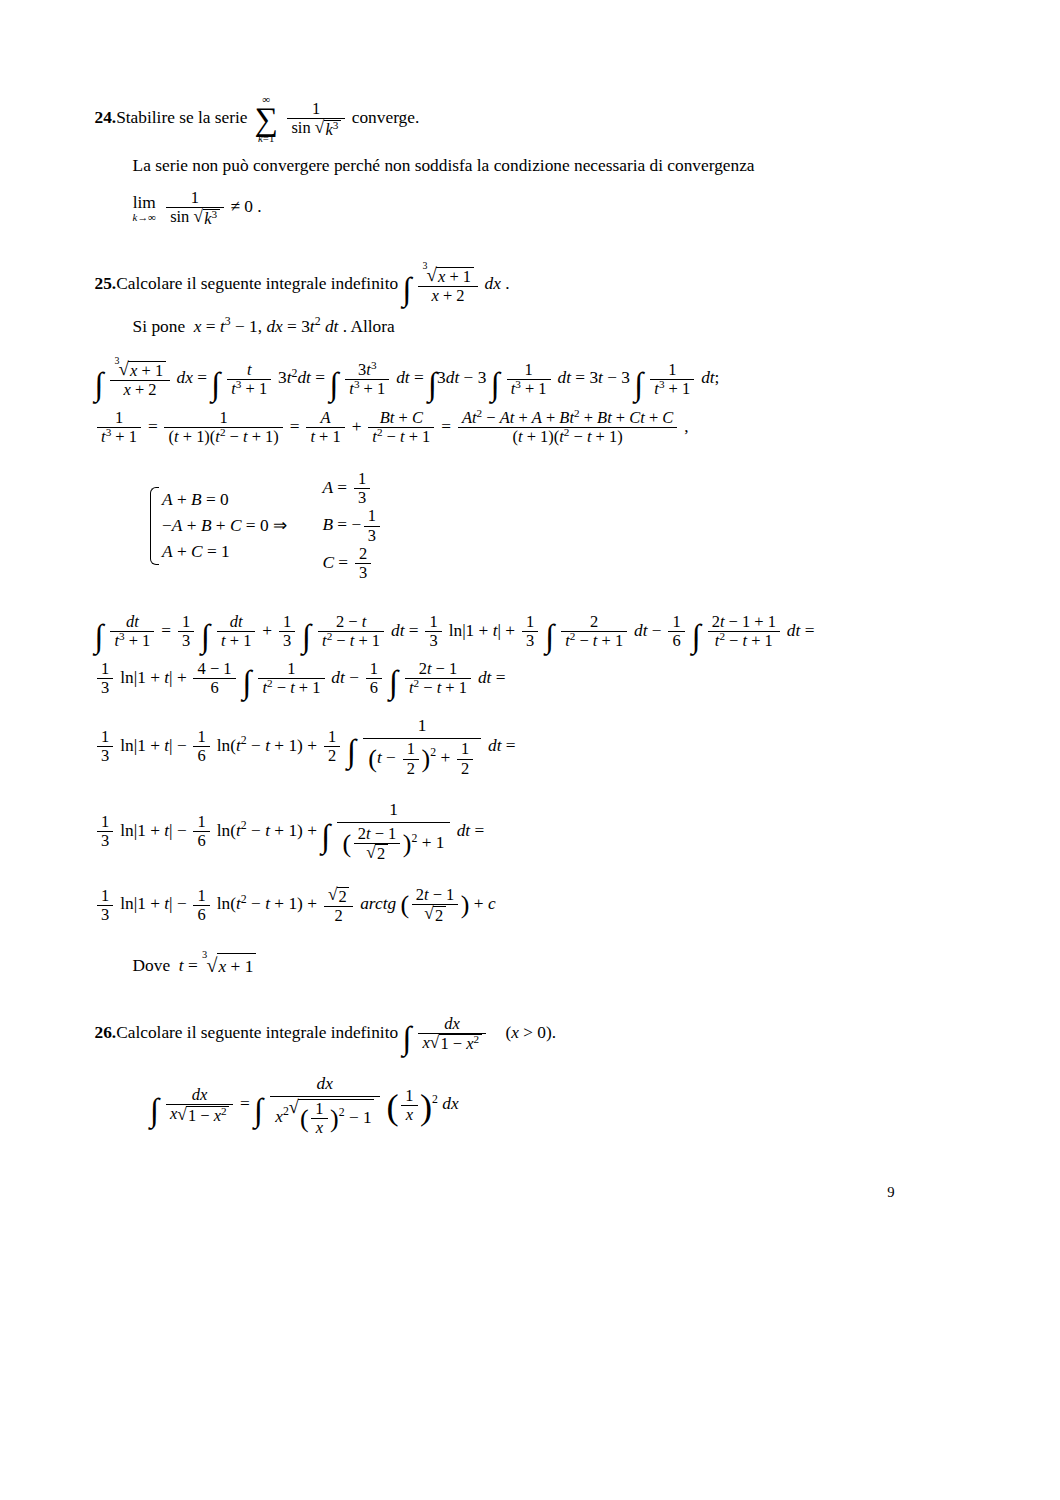24. Stabilire se la serie ∞∑k=1 1 sin k3 converge.
La serie non può convergere perché non soddisfa la condizione necessaria di convergenza
lim k→∞ 1 sin k3 ≠ 0 .
25. Calcolare il seguente integrale indefinito ∫ 3 x + 1 x + 2 dx .
Si pone x = t3 − 1, dx = 3t2 dt . Allora
∫ 3 x + 1 x + 2 dx = ∫ tt3 + 1 3t2dt = ∫ 3t3 t3 + 1 dt = ∫3dt − 3 ∫ 1 t3 + 1 dt = 3t − 3 ∫ 1 t3 + 1 dt;
1 t3 + 1 = 1(t + 1)(t2 − t + 1) = At + 1 + Bt + C t2 − t + 1 = At2 − At + A + Bt2 + Bt + Ct + C(t + 1)(t2 − t + 1) ,
A + B = 0 −A + B + C = 0 ⇒ A + C = 1 A = 13 B = −13 C = 23
∫ dt t3 + 1 = 13 ∫ dt t + 1 + 13 ∫ 2 − t t2 − t + 1 dt = 13 ln|1 + t| + 13 ∫ 2 t2 − t + 1 dt − 16 ∫ 2t − 1 + 1 t2 − t + 1 dt =
13 ln|1 + t| + 4 − 16 ∫ 1 t2 − t + 1 dt − 16 ∫ 2t − 1 t2 − t + 1 dt =
13 ln|1 + t| − 16 ln(t2 − t + 1) + 12 ∫ 1(t − 12)2 + 12 dt =
13 ln|1 + t| − 16 ln(t2 − t + 1) + ∫ 1(2t − 12)2 + 1 dt =
13 ln|1 + t| − 16 ln(t2 − t + 1) + 22 arctg (2t − 12) + c
Dove t = 3 x + 1
26. Calcolare il seguente integrale indefinito ∫ dx x 1 − x2 (x > 0).
∫ dx x 1 − x2 = ∫ dx x2(1 x)2 − 1 (1 x)2 dx
9